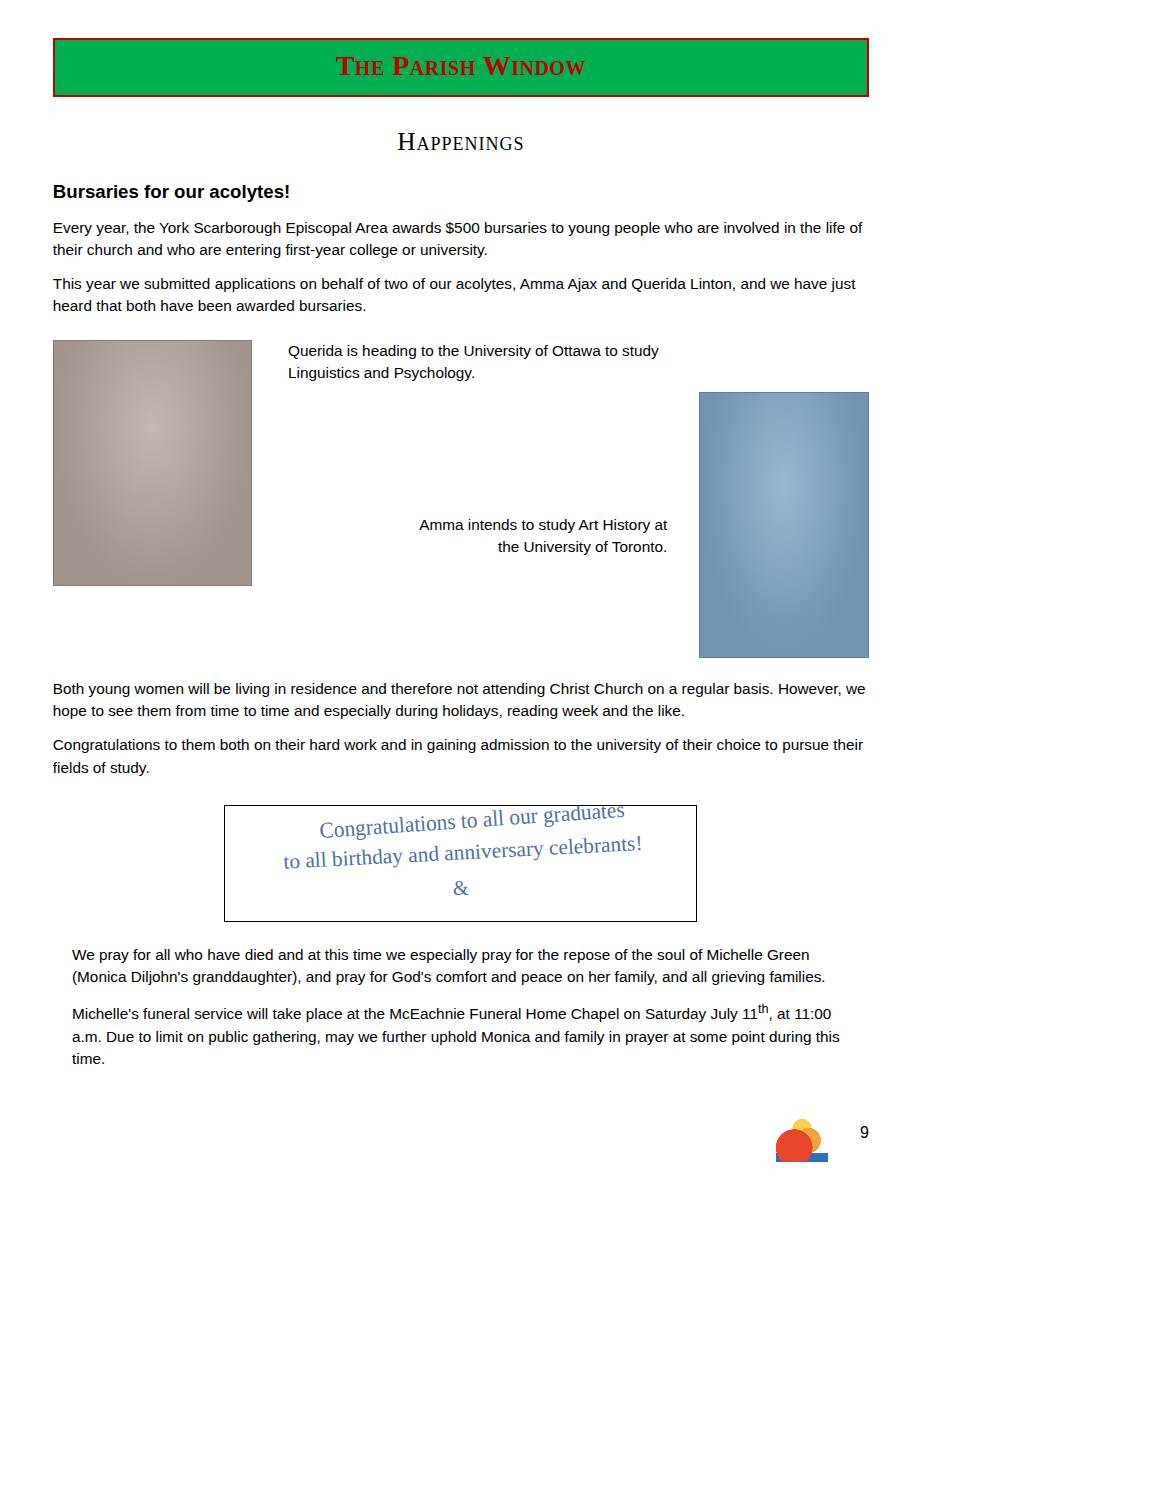The Parish Window
Happenings
Bursaries for our acolytes!
Every year, the York Scarborough Episcopal Area awards $500 bursaries to young people who are involved in the life of their church and who are entering first-year college or university.
This year we submitted applications on behalf of two of our acolytes, Amma Ajax and Querida Linton, and we have just heard that both have been awarded bursaries.
Querida is heading to the University of Ottawa to study Linguistics and Psychology.
Amma intends to study Art History at the University of Toronto.
Both young women will be living in residence and therefore not attending Christ Church on a regular basis. However, we hope to see them from time to time and especially during holidays, reading week and the like.
Congratulations to them both on their hard work and in gaining admission to the university of their choice to pursue their fields of study.
Congratulations to all our graduates to all birthday and anniversary celebrants! &
We pray for all who have died and at this time we especially pray for the repose of the soul of Michelle Green (Monica Diljohn's granddaughter), and pray for God's comfort and peace on her family, and all grieving families.
Michelle's funeral service will take place at the McEachnie Funeral Home Chapel on Saturday July 11th, at 11:00 a.m. Due to limit on public gathering, may we further uphold Monica and family in prayer at some point during this time.
9